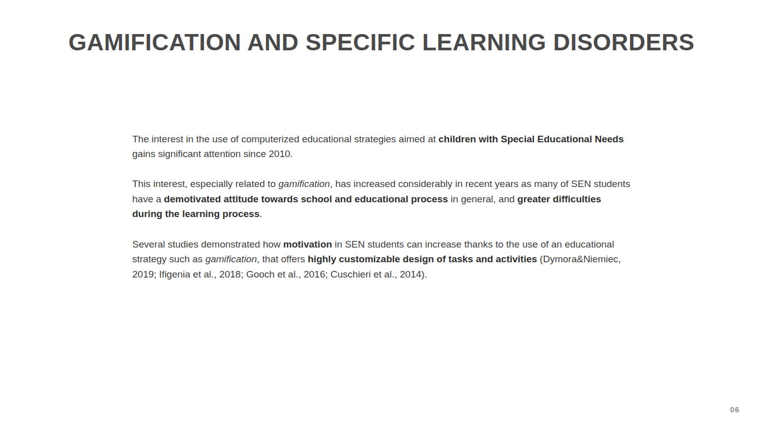Gamification and Specific Learning Disorders
The interest in the use of computerized educational strategies aimed at children with Special Educational Needs gains significant attention since 2010.
This interest, especially related to gamification, has increased considerably in recent years as many of SEN students have a demotivated attitude towards school and educational process in general, and greater difficulties during the learning process.
Several studies demonstrated how motivation in SEN students can increase thanks to the use of an educational strategy such as gamification, that offers highly customizable design of tasks and activities (Dymora&Niemiec, 2019; Ifigenia et al., 2018; Gooch et al., 2016; Cuschieri et al., 2014).
06